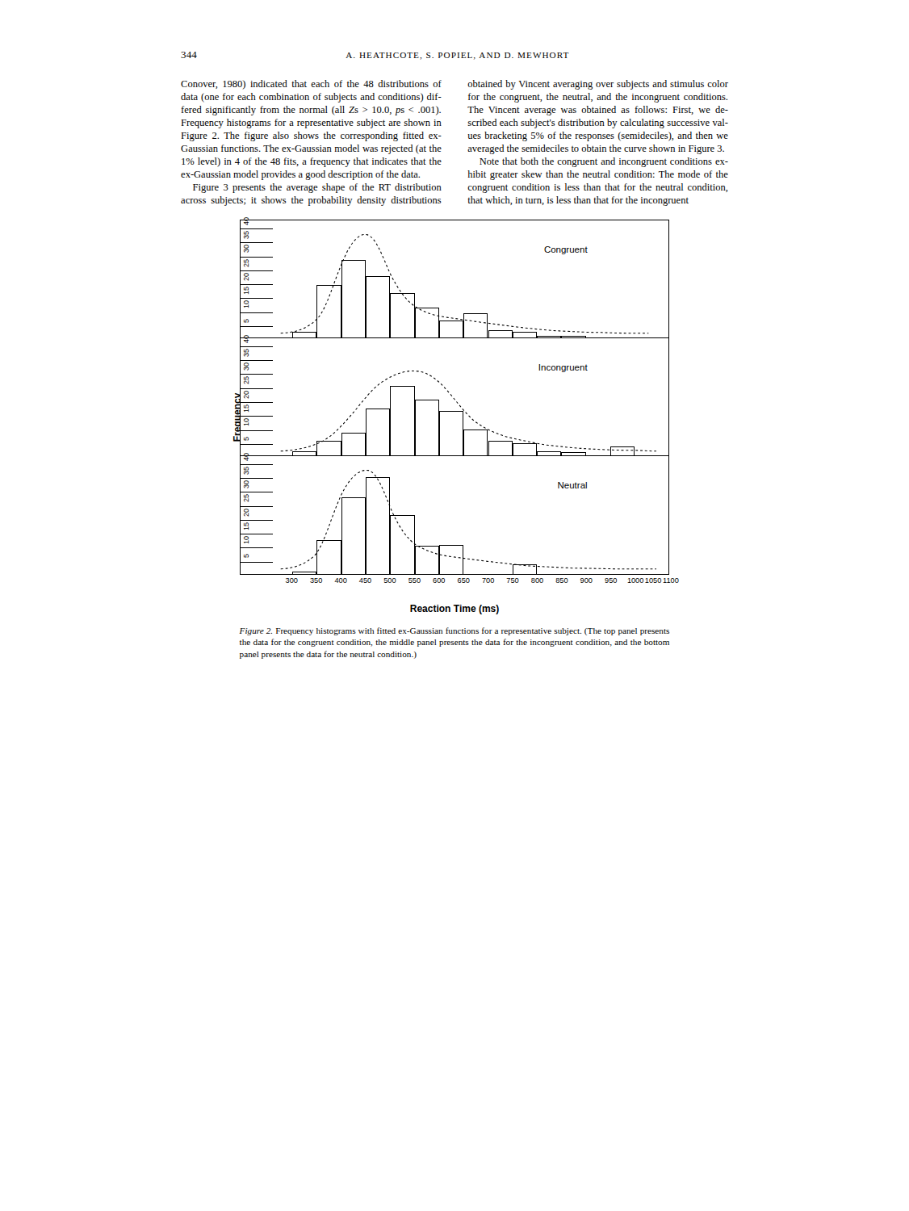344
A. Heathcote, S. Popiel, and D. Mewhort
Conover, 1980) indicated that each of the 48 distributions of data (one for each combination of subjects and conditions) differed significantly from the normal (all Zs > 10.0, ps < .001). Frequency histograms for a representative subject are shown in Figure 2. The figure also shows the corresponding fitted ex-Gaussian functions. The ex-Gaussian model was rejected (at the 1% level) in 4 of the 48 fits, a frequency that indicates that the ex-Gaussian model provides a good description of the data.
Figure 3 presents the average shape of the RT distribution across subjects; it shows the probability density distributions obtained by Vincent averaging over subjects and stimulus color for the congruent, the neutral, and the incongruent conditions. The Vincent average was obtained as follows: First, we described each subject's distribution by calculating successive values bracketing 5% of the responses (semideciles), and then we averaged the semideciles to obtain the curve shown in Figure 3.
Note that both the congruent and incongruent conditions exhibit greater skew than the neutral condition: The mode of the congruent condition is less than that for the neutral condition, that which, in turn, is less than that for the incongruent
Frequency
Congruent
40
35
30
25
20
15
10
5
Incongruent
40
35
30
25
20
15
10
5
Neutral
40
35
30
25
20
15
10
5
300
350
400
450
500
550
600
650
700
750
800
850
900
950
1000
1050
1100
Reaction Time (ms)
Figure 2. Frequency histograms with fitted ex-Gaussian functions for a representative subject. (The top panel presents the data for the congruent condition, the middle panel presents the data for the incongruent condition, and the bottom panel presents the data for the neutral condition.)